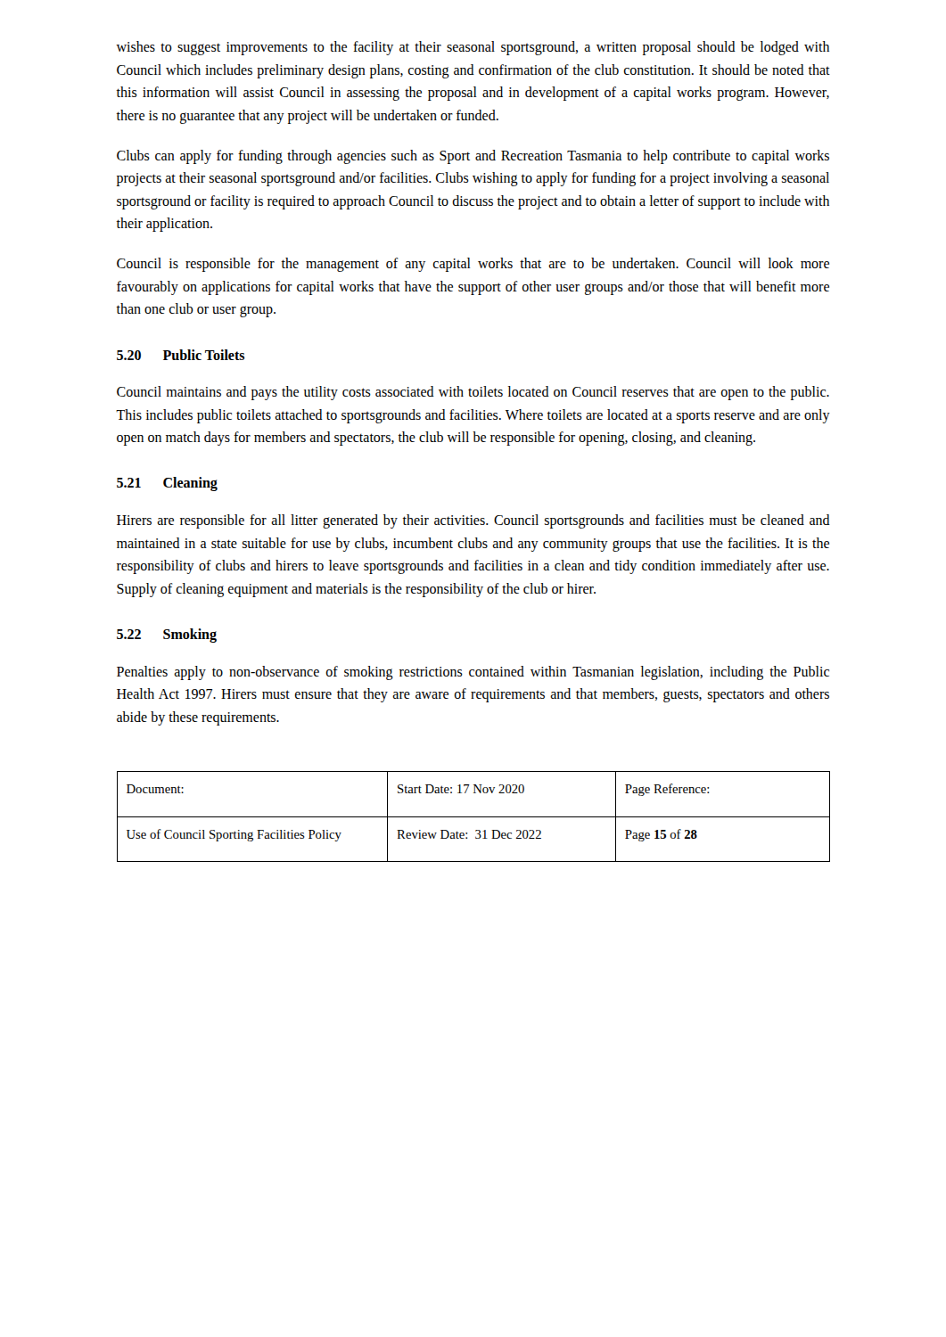wishes to suggest improvements to the facility at their seasonal sportsground, a written proposal should be lodged with Council which includes preliminary design plans, costing and confirmation of the club constitution. It should be noted that this information will assist Council in assessing the proposal and in development of a capital works program. However, there is no guarantee that any project will be undertaken or funded.
Clubs can apply for funding through agencies such as Sport and Recreation Tasmania to help contribute to capital works projects at their seasonal sportsground and/or facilities. Clubs wishing to apply for funding for a project involving a seasonal sportsground or facility is required to approach Council to discuss the project and to obtain a letter of support to include with their application.
Council is responsible for the management of any capital works that are to be undertaken. Council will look more favourably on applications for capital works that have the support of other user groups and/or those that will benefit more than one club or user group.
5.20 Public Toilets
Council maintains and pays the utility costs associated with toilets located on Council reserves that are open to the public. This includes public toilets attached to sportsgrounds and facilities. Where toilets are located at a sports reserve and are only open on match days for members and spectators, the club will be responsible for opening, closing, and cleaning.
5.21 Cleaning
Hirers are responsible for all litter generated by their activities. Council sportsgrounds and facilities must be cleaned and maintained in a state suitable for use by clubs, incumbent clubs and any community groups that use the facilities. It is the responsibility of clubs and hirers to leave sportsgrounds and facilities in a clean and tidy condition immediately after use. Supply of cleaning equipment and materials is the responsibility of the club or hirer.
5.22 Smoking
Penalties apply to non-observance of smoking restrictions contained within Tasmanian legislation, including the Public Health Act 1997. Hirers must ensure that they are aware of requirements and that members, guests, spectators and others abide by these requirements.
| Document: | Start Date: 17 Nov 2020 | Page Reference: |
| Use of Council Sporting Facilities Policy | Review Date: 31 Dec 2022 | Page 15 of 28 |